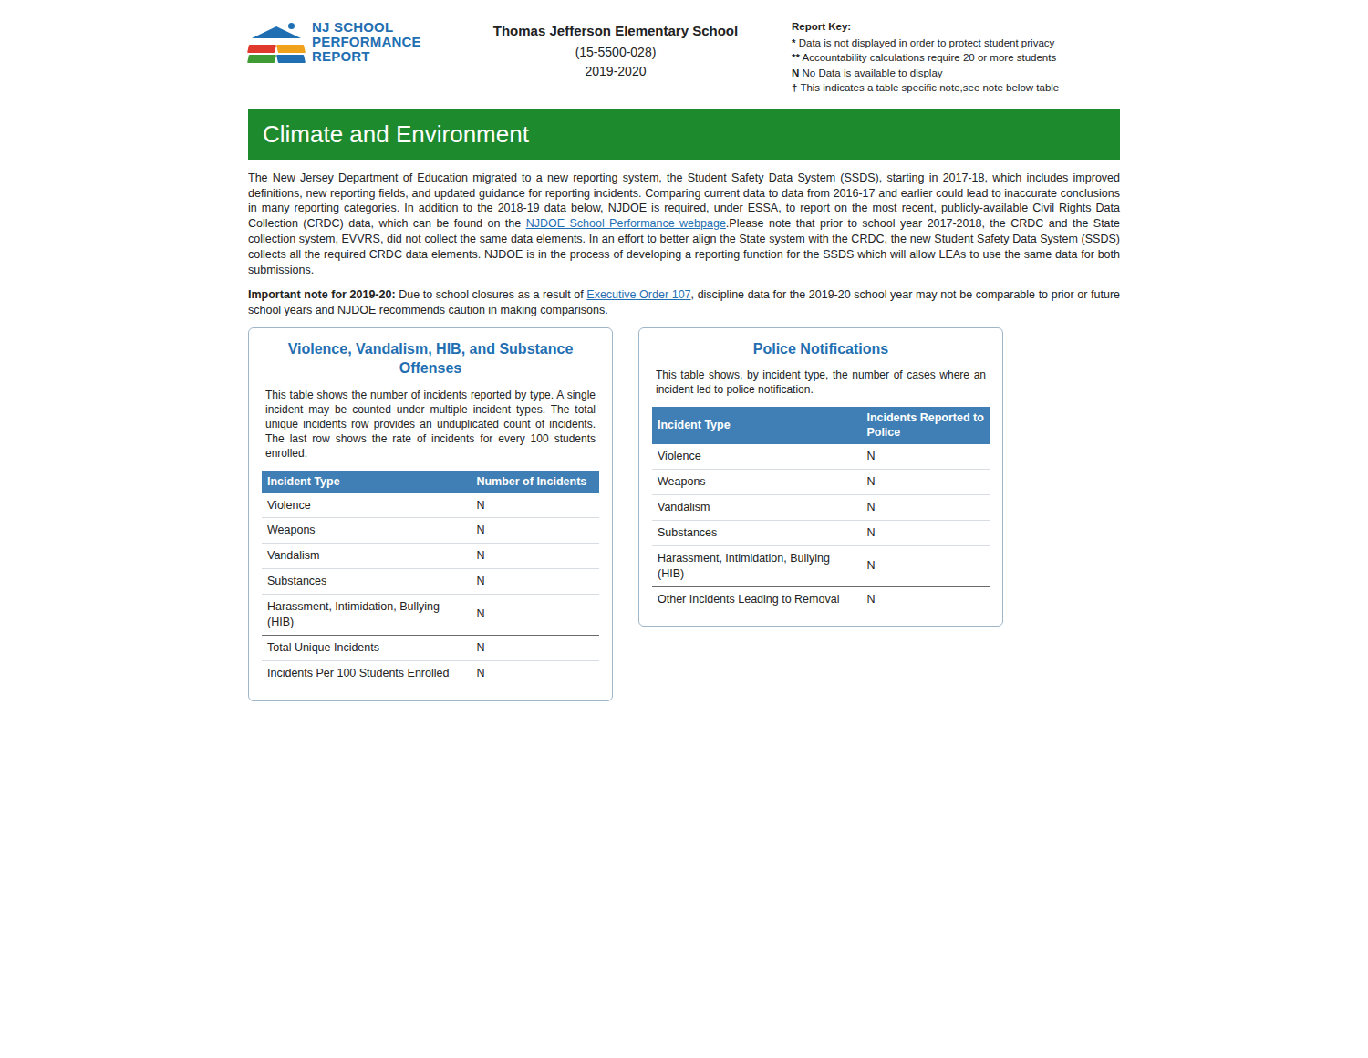NJ SCHOOL PERFORMANCE REPORT
Thomas Jefferson Elementary School
(15-5500-028)
2019-2020
Report Key:
* Data is not displayed in order to protect student privacy
** Accountability calculations require 20 or more students
N No Data is available to display
† This indicates a table specific note,see note below table
Climate and Environment
The New Jersey Department of Education migrated to a new reporting system, the Student Safety Data System (SSDS), starting in 2017-18, which includes improved definitions, new reporting fields, and updated guidance for reporting incidents. Comparing current data to data from 2016-17 and earlier could lead to inaccurate conclusions in many reporting categories. In addition to the 2018-19 data below, NJDOE is required, under ESSA, to report on the most recent, publicly-available Civil Rights Data Collection (CRDC) data, which can be found on the NJDOE School Performance webpage.Please note that prior to school year 2017-2018, the CRDC and the State collection system, EVVRS, did not collect the same data elements. In an effort to better align the State system with the CRDC, the new Student Safety Data System (SSDS) collects all the required CRDC data elements. NJDOE is in the process of developing a reporting function for the SSDS which will allow LEAs to use the same data for both submissions.
Important note for 2019-20: Due to school closures as a result of Executive Order 107, discipline data for the 2019-20 school year may not be comparable to prior or future school years and NJDOE recommends caution in making comparisons.
Violence, Vandalism, HIB, and Substance Offenses
This table shows the number of incidents reported by type. A single incident may be counted under multiple incident types. The total unique incidents row provides an unduplicated count of incidents. The last row shows the rate of incidents for every 100 students enrolled.
| Incident Type | Number of Incidents |
| --- | --- |
| Violence | N |
| Weapons | N |
| Vandalism | N |
| Substances | N |
| Harassment, Intimidation, Bullying (HIB) | N |
| Total Unique Incidents | N |
| Incidents Per 100 Students Enrolled | N |
Police Notifications
This table shows, by incident type, the number of cases where an incident led to police notification.
| Incident Type | Incidents Reported to Police |
| --- | --- |
| Violence | N |
| Weapons | N |
| Vandalism | N |
| Substances | N |
| Harassment, Intimidation, Bullying (HIB) | N |
| Other Incidents Leading to Removal | N |